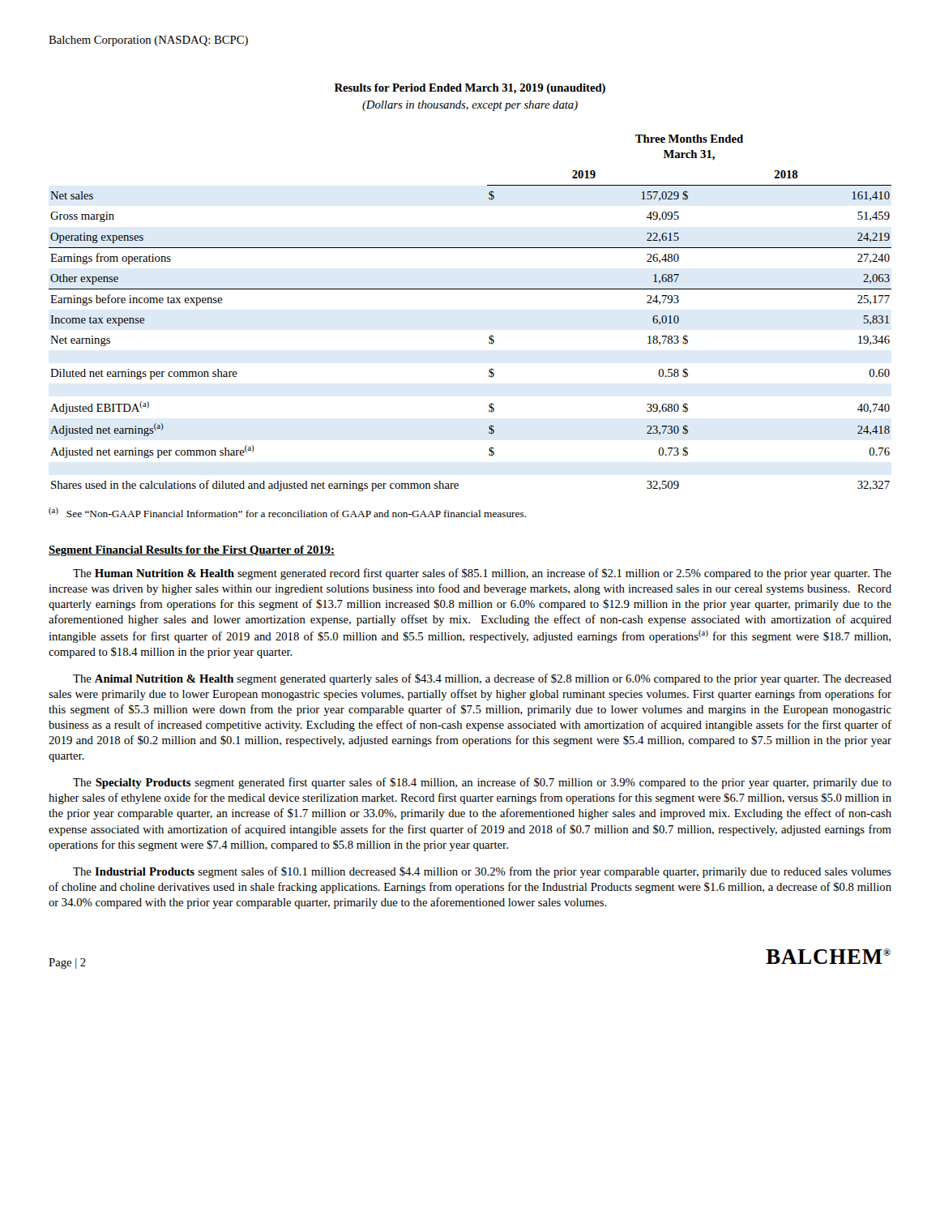Balchem Corporation (NASDAQ: BCPC)
Results for Period Ended March 31, 2019 (unaudited)
(Dollars in thousands, except per share data)
| | Three Months Ended March 31, |
| | 2019 | 2018 |
| Net sales | $ | 157,029 | $ | 161,410 |
| Gross margin | | 49,095 | | 51,459 |
| Operating expenses | | 22,615 | | 24,219 |
| Earnings from operations | | 26,480 | | 27,240 |
| Other expense | | 1,687 | | 2,063 |
| Earnings before income tax expense | | 24,793 | | 25,177 |
| Income tax expense | | 6,010 | | 5,831 |
| Net earnings | $ | 18,783 | $ | 19,346 |
| Diluted net earnings per common share | $ | 0.58 | $ | 0.60 |
| Adjusted EBITDA (a) | $ | 39,680 | $ | 40,740 |
| Adjusted net earnings (a) | $ | 23,730 | $ | 24,418 |
| Adjusted net earnings per common share (a) | $ | 0.73 | $ | 0.76 |
| Shares used in the calculations of diluted and adjusted net earnings per common share | | 32,509 | | 32,327 |
(a) See “Non-GAAP Financial Information” for a reconciliation of GAAP and non-GAAP financial measures.
Segment Financial Results for the First Quarter of 2019:
The Human Nutrition & Health segment generated record first quarter sales of $85.1 million, an increase of $2.1 million or 2.5% compared to the prior year quarter. The increase was driven by higher sales within our ingredient solutions business into food and beverage markets, along with increased sales in our cereal systems business. Record quarterly earnings from operations for this segment of $13.7 million increased $0.8 million or 6.0% compared to $12.9 million in the prior year quarter, primarily due to the aforementioned higher sales and lower amortization expense, partially offset by mix. Excluding the effect of non-cash expense associated with amortization of acquired intangible assets for first quarter of 2019 and 2018 of $5.0 million and $5.5 million, respectively, adjusted earnings from operations(a) for this segment were $18.7 million, compared to $18.4 million in the prior year quarter.
The Animal Nutrition & Health segment generated quarterly sales of $43.4 million, a decrease of $2.8 million or 6.0% compared to the prior year quarter. The decreased sales were primarily due to lower European monogastric species volumes, partially offset by higher global ruminant species volumes. First quarter earnings from operations for this segment of $5.3 million were down from the prior year comparable quarter of $7.5 million, primarily due to lower volumes and margins in the European monogastric business as a result of increased competitive activity. Excluding the effect of non-cash expense associated with amortization of acquired intangible assets for the first quarter of 2019 and 2018 of $0.2 million and $0.1 million, respectively, adjusted earnings from operations for this segment were $5.4 million, compared to $7.5 million in the prior year quarter.
The Specialty Products segment generated first quarter sales of $18.4 million, an increase of $0.7 million or 3.9% compared to the prior year quarter, primarily due to higher sales of ethylene oxide for the medical device sterilization market. Record first quarter earnings from operations for this segment were $6.7 million, versus $5.0 million in the prior year comparable quarter, an increase of $1.7 million or 33.0%, primarily due to the aforementioned higher sales and improved mix. Excluding the effect of non-cash expense associated with amortization of acquired intangible assets for the first quarter of 2019 and 2018 of $0.7 million and $0.7 million, respectively, adjusted earnings from operations for this segment were $7.4 million, compared to $5.8 million in the prior year quarter.
The Industrial Products segment sales of $10.1 million decreased $4.4 million or 30.2% from the prior year comparable quarter, primarily due to reduced sales volumes of choline and choline derivatives used in shale fracking applications. Earnings from operations for the Industrial Products segment were $1.6 million, a decrease of $0.8 million or 34.0% compared with the prior year comparable quarter, primarily due to the aforementioned lower sales volumes.
Page | 2
BALCHEM®